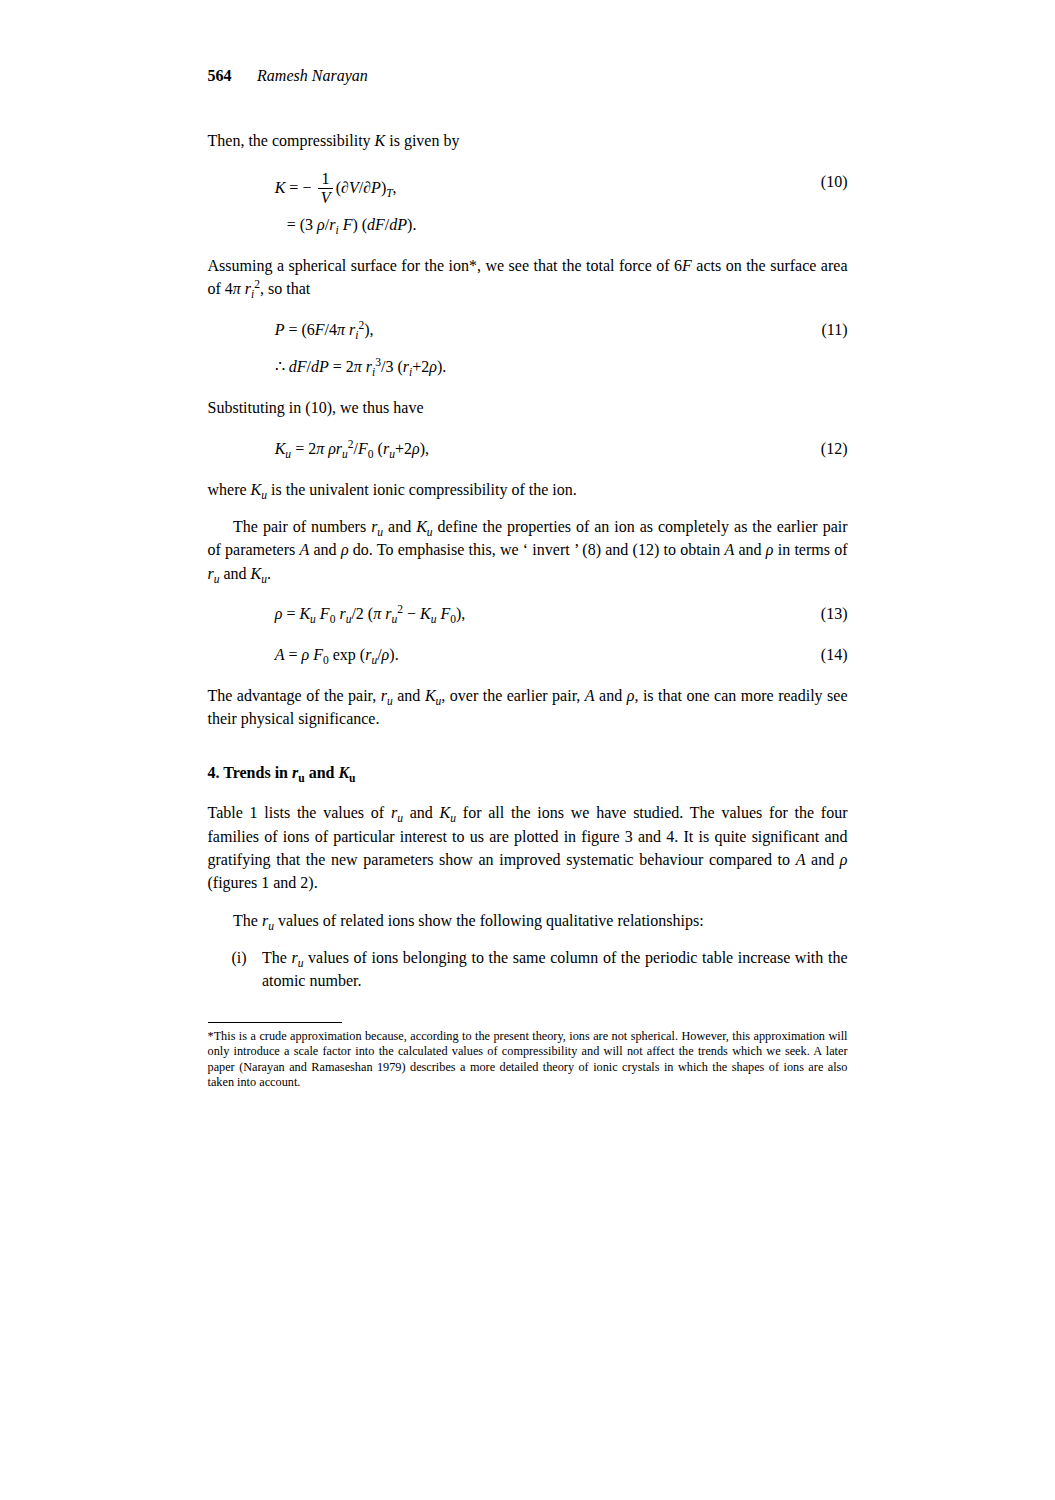564 Ramesh Narayan
Then, the compressibility K is given by
(10)
K = − 1 V(∂V/∂P)T,
= (3 ρ/ri F) (dF/dP).
Assuming a spherical surface for the ion*, we see that the total force of 6F acts on the surface area of 4π ri2, so that
(11)
P = (6F/4π ri2),
∴ dF/dP = 2π ri3/3 (ri+2ρ).
Substituting in (10), we thus have
(12)
Ku = 2π ρru2/F0 (ru+2ρ),
where Ku is the univalent ionic compressibility of the ion.
The pair of numbers ru and Ku define the properties of an ion as completely as the earlier pair of parameters A and ρ do. To emphasise this, we ‘ invert ’ (8) and (12) to obtain A and ρ in terms of ru and Ku.
(13)
ρ = Ku F0 ru/2 (π ru2 − Ku F0),
(14)
A = ρ F0 exp (ru/ρ).
The advantage of the pair, ru and Ku, over the earlier pair, A and ρ, is that one can more readily see their physical significance.
4. Trends in ru and Ku
Table 1 lists the values of ru and Ku for all the ions we have studied. The values for the four families of ions of particular interest to us are plotted in figure 3 and 4. It is quite significant and gratifying that the new parameters show an improved systematic behaviour compared to A and ρ (figures 1 and 2).
The ru values of related ions show the following qualitative relationships:
(i) The ru values of ions belonging to the same column of the periodic table increase with the atomic number.
*This is a crude approximation because, according to the present theory, ions are not spherical. However, this approximation will only introduce a scale factor into the calculated values of compressibility and will not affect the trends which we seek. A later paper (Narayan and Ramaseshan 1979) describes a more detailed theory of ionic crystals in which the shapes of ions are also taken into account.